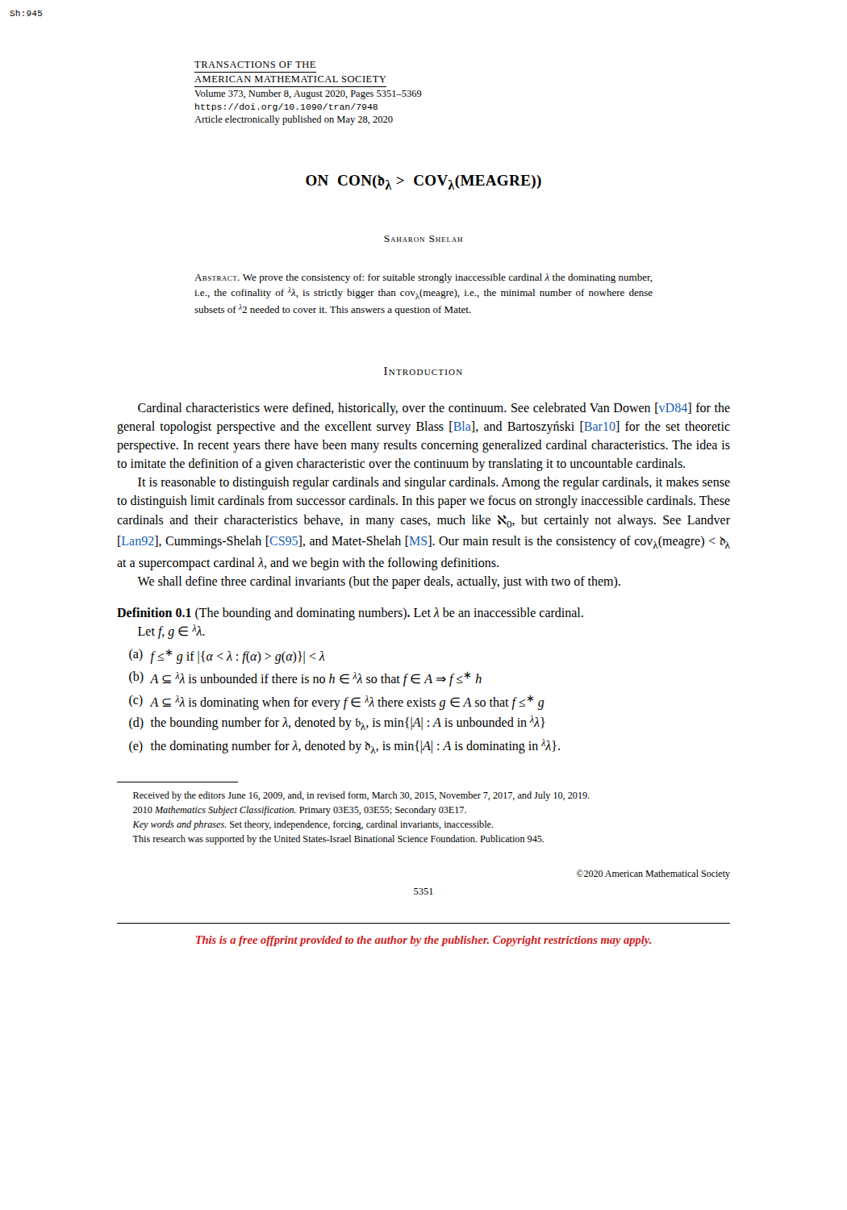Sh:945
TRANSACTIONS OF THE
AMERICAN MATHEMATICAL SOCIETY
Volume 373, Number 8, August 2020, Pages 5351–5369 https://doi.org/10.1090/tran/7948 Article electronically published on May 28, 2020
ON CON(𝔡λ > COVλ(MEAGRE))
Saharon Shelah
Abstract. We prove the consistency of: for suitable strongly inaccessible cardinal λ the dominating number, i.e., the cofinality of λλ, is strictly bigger than covλ(meagre), i.e., the minimal number of nowhere dense subsets of λ2 needed to cover it. This answers a question of Matet.
Introduction
Cardinal characteristics were defined, historically, over the continuum. See celebrated Van Dowen [vD84] for the general topologist perspective and the excellent survey Blass [Bla], and Bartoszyński [Bar10] for the set theoretic perspective. In recent years there have been many results concerning generalized cardinal characteristics. The idea is to imitate the definition of a given characteristic over the continuum by translating it to uncountable cardinals.
It is reasonable to distinguish regular cardinals and singular cardinals. Among the regular cardinals, it makes sense to distinguish limit cardinals from successor cardinals. In this paper we focus on strongly inaccessible cardinals. These cardinals and their characteristics behave, in many cases, much like ℵ0, but certainly not always. See Landver [Lan92], Cummings-Shelah [CS95], and Matet-Shelah [MS]. Our main result is the consistency of covλ(meagre) < 𝔡λ at a supercompact cardinal λ, and we begin with the following definitions.
We shall define three cardinal invariants (but the paper deals, actually, just with two of them).
Definition 0.1 (The bounding and dominating numbers). Let λ be an inaccessible cardinal.
Let f, g ∈ λλ.
(a) f ≤∗ g if |{α < λ : f(α) > g(α)}| < λ
(b) A ⊆ λλ is unbounded if there is no h ∈ λλ so that f ∈ A ⇒ f ≤∗ h
(c) A ⊆ λλ is dominating when for every f ∈ λλ there exists g ∈ A so that f ≤∗ g
(d) the bounding number for λ, denoted by 𝔟λ, is min{|A| : A is unbounded in λλ}
(e) the dominating number for λ, denoted by 𝔡λ, is min{|A| : A is dominating in λλ}.
Received by the editors June 16, 2009, and, in revised form, March 30, 2015, November 7, 2017, and July 10, 2019.
2010 Mathematics Subject Classification. Primary 03E35, 03E55; Secondary 03E17.
Key words and phrases. Set theory, independence, forcing, cardinal invariants, inaccessible.
This research was supported by the United States-Israel Binational Science Foundation. Publication 945.
©2020 American Mathematical Society
5351
This is a free offprint provided to the author by the publisher. Copyright restrictions may apply.